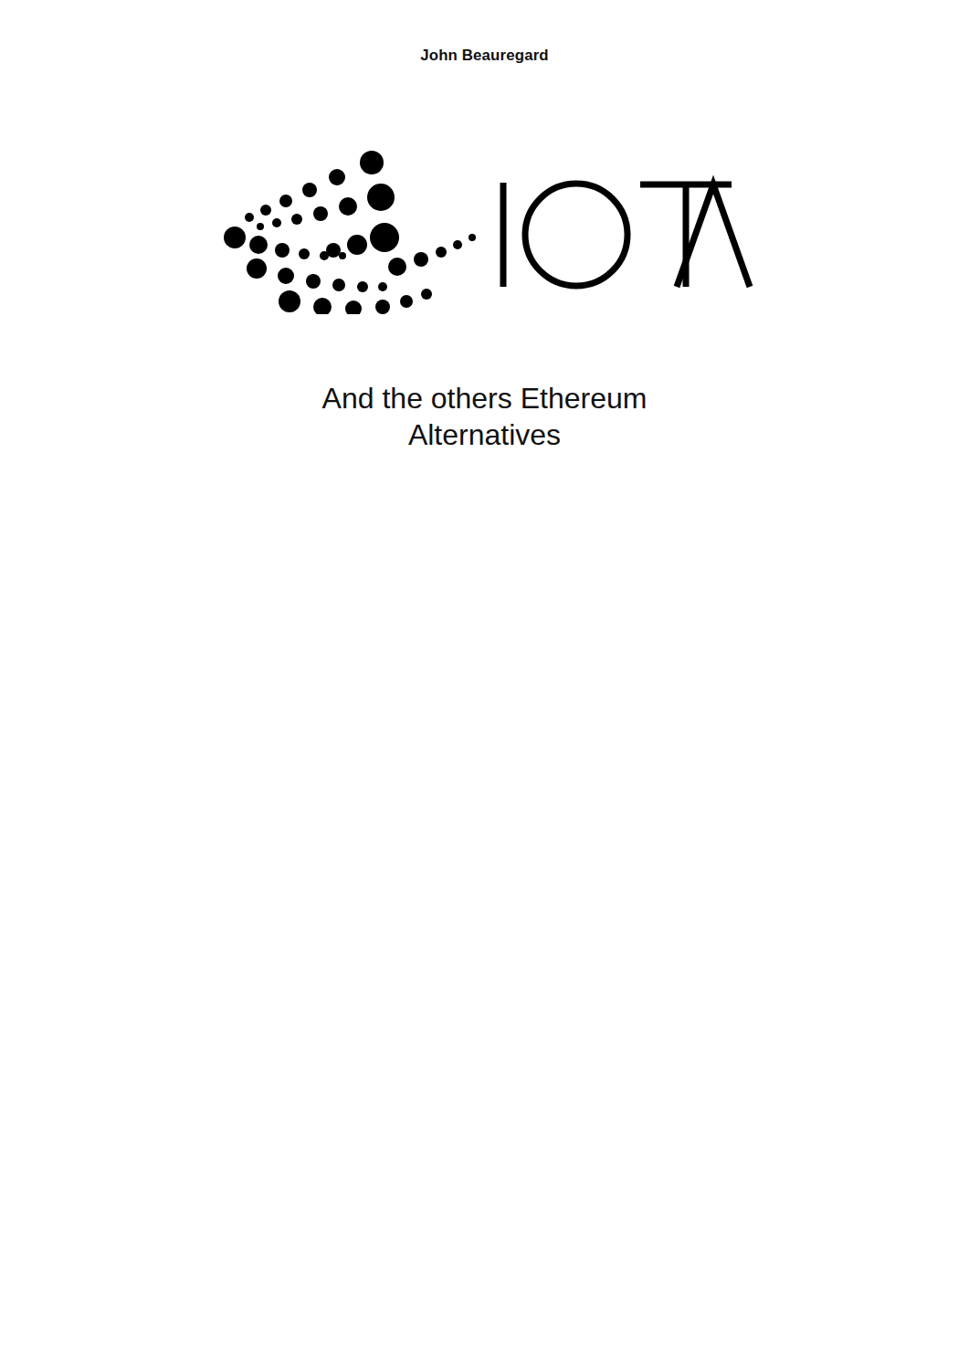John Beauregard
IOTA logo
And the others Ethereum Alternatives